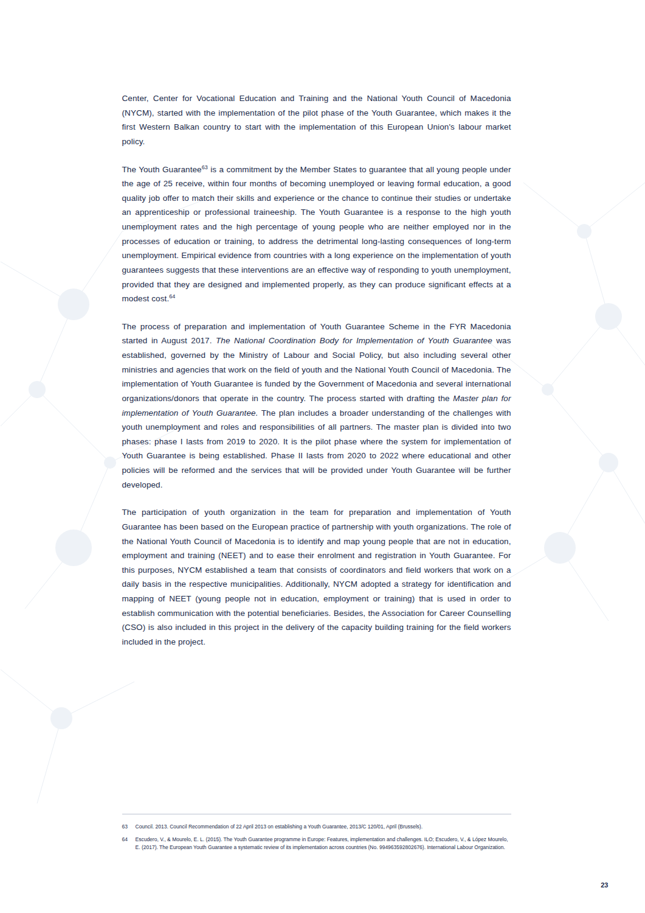Center, Center for Vocational Education and Training and the National Youth Council of Macedonia (NYCM), started with the implementation of the pilot phase of the Youth Guarantee, which makes it the first Western Balkan country to start with the implementation of this European Union's labour market policy.
The Youth Guarantee63 is a commitment by the Member States to guarantee that all young people under the age of 25 receive, within four months of becoming unemployed or leaving formal education, a good quality job offer to match their skills and experience or the chance to continue their studies or undertake an apprenticeship or professional traineeship. The Youth Guarantee is a response to the high youth unemployment rates and the high percentage of young people who are neither employed nor in the processes of education or training, to address the detrimental long-lasting consequences of long-term unemployment. Empirical evidence from countries with a long experience on the implementation of youth guarantees suggests that these interventions are an effective way of responding to youth unemployment, provided that they are designed and implemented properly, as they can produce significant effects at a modest cost.64
The process of preparation and implementation of Youth Guarantee Scheme in the FYR Macedonia started in August 2017. The National Coordination Body for Implementation of Youth Guarantee was established, governed by the Ministry of Labour and Social Policy, but also including several other ministries and agencies that work on the field of youth and the National Youth Council of Macedonia. The implementation of Youth Guarantee is funded by the Government of Macedonia and several international organizations/donors that operate in the country. The process started with drafting the Master plan for implementation of Youth Guarantee. The plan includes a broader understanding of the challenges with youth unemployment and roles and responsibilities of all partners. The master plan is divided into two phases: phase I lasts from 2019 to 2020. It is the pilot phase where the system for implementation of Youth Guarantee is being established. Phase II lasts from 2020 to 2022 where educational and other policies will be reformed and the services that will be provided under Youth Guarantee will be further developed.
The participation of youth organization in the team for preparation and implementation of Youth Guarantee has been based on the European practice of partnership with youth organizations. The role of the National Youth Council of Macedonia is to identify and map young people that are not in education, employment and training (NEET) and to ease their enrolment and registration in Youth Guarantee. For this purposes, NYCM established a team that consists of coordinators and field workers that work on a daily basis in the respective municipalities. Additionally, NYCM adopted a strategy for identification and mapping of NEET (young people not in education, employment or training) that is used in order to establish communication with the potential beneficiaries. Besides, the Association for Career Counselling (CSO) is also included in this project in the delivery of the capacity building training for the field workers included in the project.
63 Council. 2013. Council Recommendation of 22 April 2013 on establishing a Youth Guarantee, 2013/C 120/01, April (Brussels).
64 Escudero, V., & Mourelo, E. L. (2015). The Youth Guarantee programme in Europe: Features, implementation and challenges. ILO; Escudero, V., & López Mourelo, E. (2017). The European Youth Guarantee a systematic review of its implementation across countries (No. 994963592802676). International Labour Organization.
23